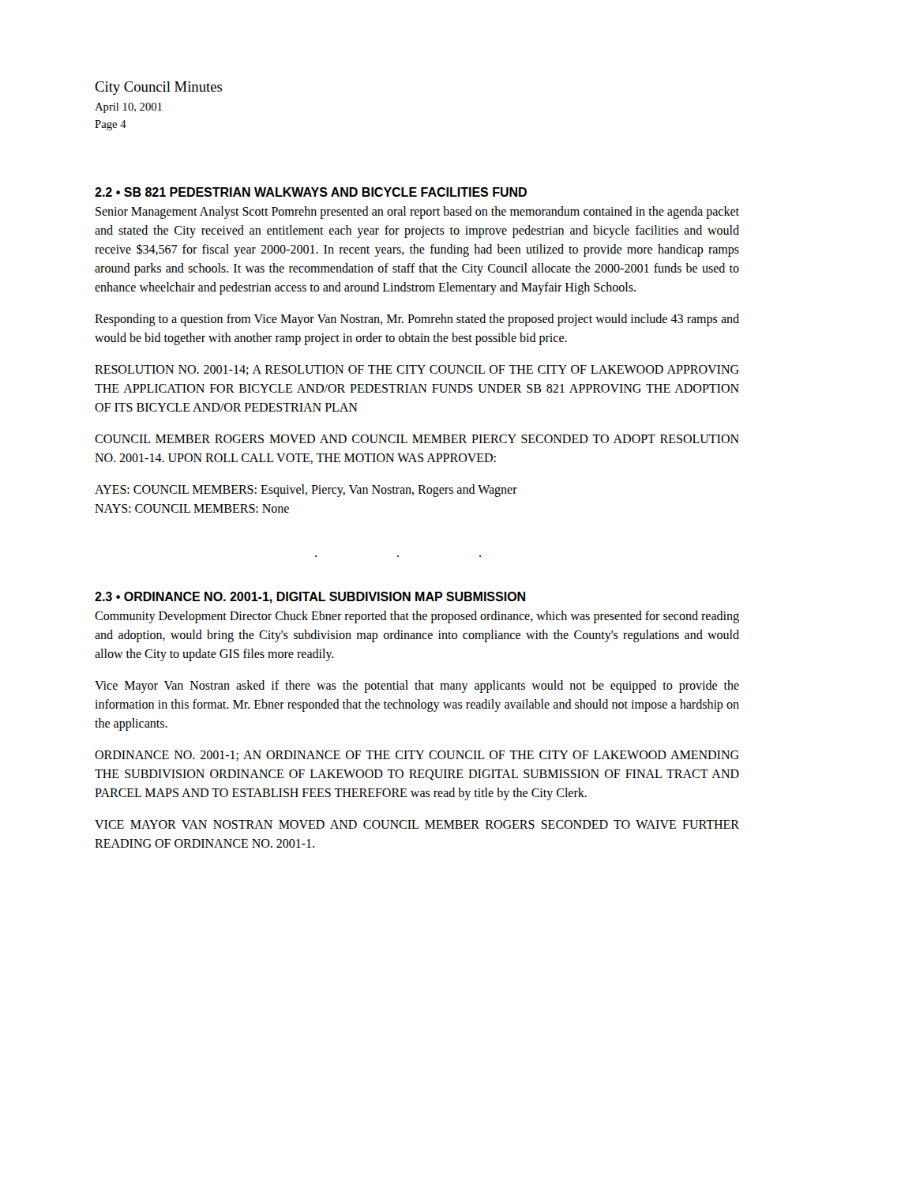City Council Minutes
April 10, 2001
Page 4
2.2 • SB 821 PEDESTRIAN WALKWAYS AND BICYCLE FACILITIES FUND
Senior Management Analyst Scott Pomrehn presented an oral report based on the memorandum contained in the agenda packet and stated the City received an entitlement each year for projects to improve pedestrian and bicycle facilities and would receive $34,567 for fiscal year 2000-2001. In recent years, the funding had been utilized to provide more handicap ramps around parks and schools. It was the recommendation of staff that the City Council allocate the 2000-2001 funds be used to enhance wheelchair and pedestrian access to and around Lindstrom Elementary and Mayfair High Schools.
Responding to a question from Vice Mayor Van Nostran, Mr. Pomrehn stated the proposed project would include 43 ramps and would be bid together with another ramp project in order to obtain the best possible bid price.
RESOLUTION NO. 2001-14; A RESOLUTION OF THE CITY COUNCIL OF THE CITY OF LAKEWOOD APPROVING THE APPLICATION FOR BICYCLE AND/OR PEDESTRIAN FUNDS UNDER SB 821 APPROVING THE ADOPTION OF ITS BICYCLE AND/OR PEDESTRIAN PLAN
COUNCIL MEMBER ROGERS MOVED AND COUNCIL MEMBER PIERCY SECONDED TO ADOPT RESOLUTION NO. 2001-14. UPON ROLL CALL VOTE, THE MOTION WAS APPROVED:
AYES: COUNCIL MEMBERS: Esquivel, Piercy, Van Nostran, Rogers and Wagner
NAYS: COUNCIL MEMBERS: None
. . .
2.3 • ORDINANCE NO. 2001-1, DIGITAL SUBDIVISION MAP SUBMISSION
Community Development Director Chuck Ebner reported that the proposed ordinance, which was presented for second reading and adoption, would bring the City's subdivision map ordinance into compliance with the County's regulations and would allow the City to update GIS files more readily.
Vice Mayor Van Nostran asked if there was the potential that many applicants would not be equipped to provide the information in this format. Mr. Ebner responded that the technology was readily available and should not impose a hardship on the applicants.
ORDINANCE NO. 2001-1; AN ORDINANCE OF THE CITY COUNCIL OF THE CITY OF LAKEWOOD AMENDING THE SUBDIVISION ORDINANCE OF LAKEWOOD TO REQUIRE DIGITAL SUBMISSION OF FINAL TRACT AND PARCEL MAPS AND TO ESTABLISH FEES THEREFORE was read by title by the City Clerk.
VICE MAYOR VAN NOSTRAN MOVED AND COUNCIL MEMBER ROGERS SECONDED TO WAIVE FURTHER READING OF ORDINANCE NO. 2001-1.